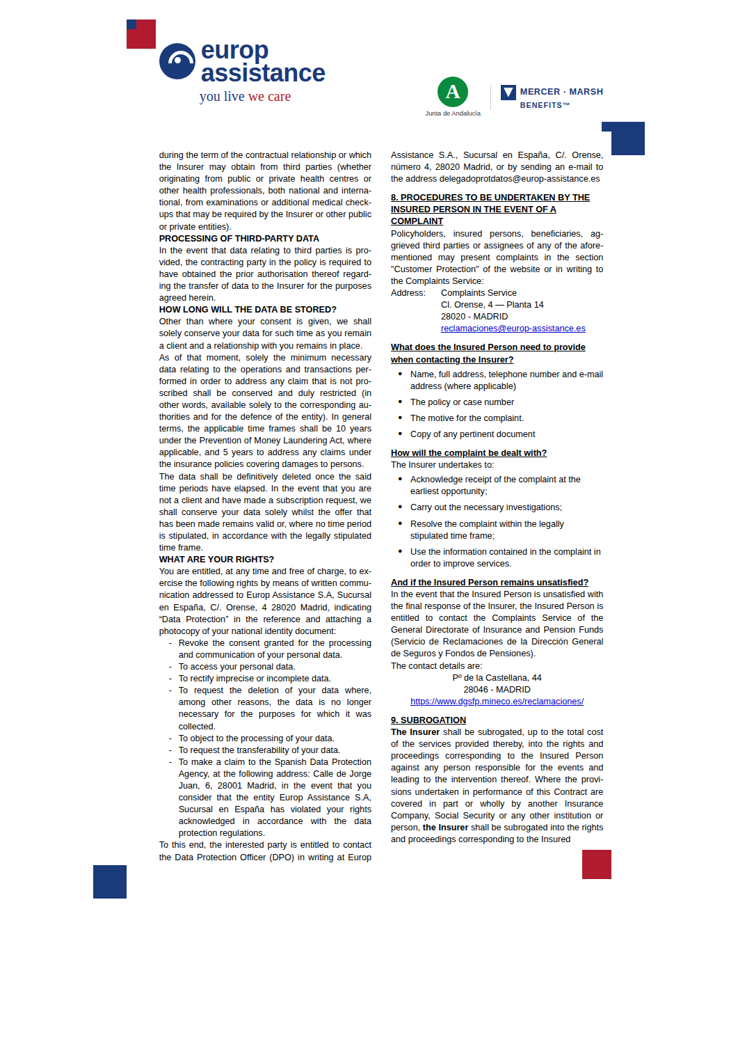europ
assistance
you live we care
Junta de Andalucía
MERCER · MARSH
BENEFITS™
during the term of the contractual relationship or which the Insurer may obtain from third parties (whether originating from public or private health centres or other health professionals, both national and international, from examinations or additional medical check-ups that may be required by the Insurer or other public or private entities).
PROCESSING OF THIRD-PARTY DATA
In the event that data relating to third parties is provided, the contracting party in the policy is required to have obtained the prior authorisation thereof regarding the transfer of data to the Insurer for the purposes agreed herein.
HOW LONG WILL THE DATA BE STORED?
Other than where your consent is given, we shall solely conserve your data for such time as you remain a client and a relationship with you remains in place.
As of that moment, solely the minimum necessary data relating to the operations and transactions performed in order to address any claim that is not proscribed shall be conserved and duly restricted (in other words, available solely to the corresponding authorities and for the defence of the entity). In general terms, the applicable time frames shall be 10 years under the Prevention of Money Laundering Act, where applicable, and 5 years to address any claims under the insurance policies covering damages to persons.
The data shall be definitively deleted once the said time periods have elapsed. In the event that you are not a client and have made a subscription request, we shall conserve your data solely whilst the offer that has been made remains valid or, where no time period is stipulated, in accordance with the legally stipulated time frame.
WHAT ARE YOUR RIGHTS?
You are entitled, at any time and free of charge, to exercise the following rights by means of written communication addressed to Europ Assistance S.A, Sucursal en España, C/. Orense, 4 28020 Madrid, indicating “Data Protection” in the reference and attaching a photocopy of your national identity document:
Revoke the consent granted for the processing and communication of your personal data.
To access your personal data.
To rectify imprecise or incomplete data.
To request the deletion of your data where, among other reasons, the data is no longer necessary for the purposes for which it was collected.
To object to the processing of your data.
To request the transferability of your data.
To make a claim to the Spanish Data Protection Agency, at the following address: Calle de Jorge Juan, 6, 28001 Madrid, in the event that you consider that the entity Europ Assistance S.A, Sucursal en España has violated your rights acknowledged in accordance with the data protection regulations.
To this end, the interested party is entitled to contact the Data Protection Officer (DPO) in writing at Europ Assistance S.A., Sucursal en España, C/. Orense, número 4, 28020 Madrid, or by sending an e-mail to the address delegadoprotdatos@europ-assistance.es
8. PROCEDURES TO BE UNDERTAKEN BY THE INSURED PERSON IN THE EVENT OF A COMPLAINT
Policyholders, insured persons, beneficiaries, aggrieved third parties or assignees of any of the aforementioned may present complaints in the section "Customer Protection" of the website or in writing to the Complaints Service:
Address: Complaints Service
Cl. Orense, 4 — Planta 14
28020 - MADRID
reclamaciones@europ-assistance.es
What does the Insured Person need to provide when contacting the Insurer?
Name, full address, telephone number and e-mail address (where applicable)
The policy or case number
The motive for the complaint.
Copy of any pertinent document
How will the complaint be dealt with?
The Insurer undertakes to:
Acknowledge receipt of the complaint at the earliest opportunity;
Carry out the necessary investigations;
Resolve the complaint within the legally stipulated time frame;
Use the information contained in the complaint in order to improve services.
And if the Insured Person remains unsatisfied?
In the event that the Insured Person is unsatisfied with the final response of the Insurer, the Insured Person is entitled to contact the Complaints Service of the General Directorate of Insurance and Pension Funds (Servicio de Reclamaciones de la Dirección General de Seguros y Fondos de Pensiones).
The contact details are:
Pº de la Castellana, 44
28046 - MADRID
https://www.dgsfp.mineco.es/reclamaciones/
9. SUBROGATION
The Insurer shall be subrogated, up to the total cost of the services provided thereby, into the rights and proceedings corresponding to the Insured Person against any person responsible for the events and leading to the intervention thereof. Where the provisions undertaken in performance of this Contract are covered in part or wholly by another Insurance Company, Social Security or any other institution or person, the Insurer shall be subrogated into the rights and proceedings corresponding to the Insured